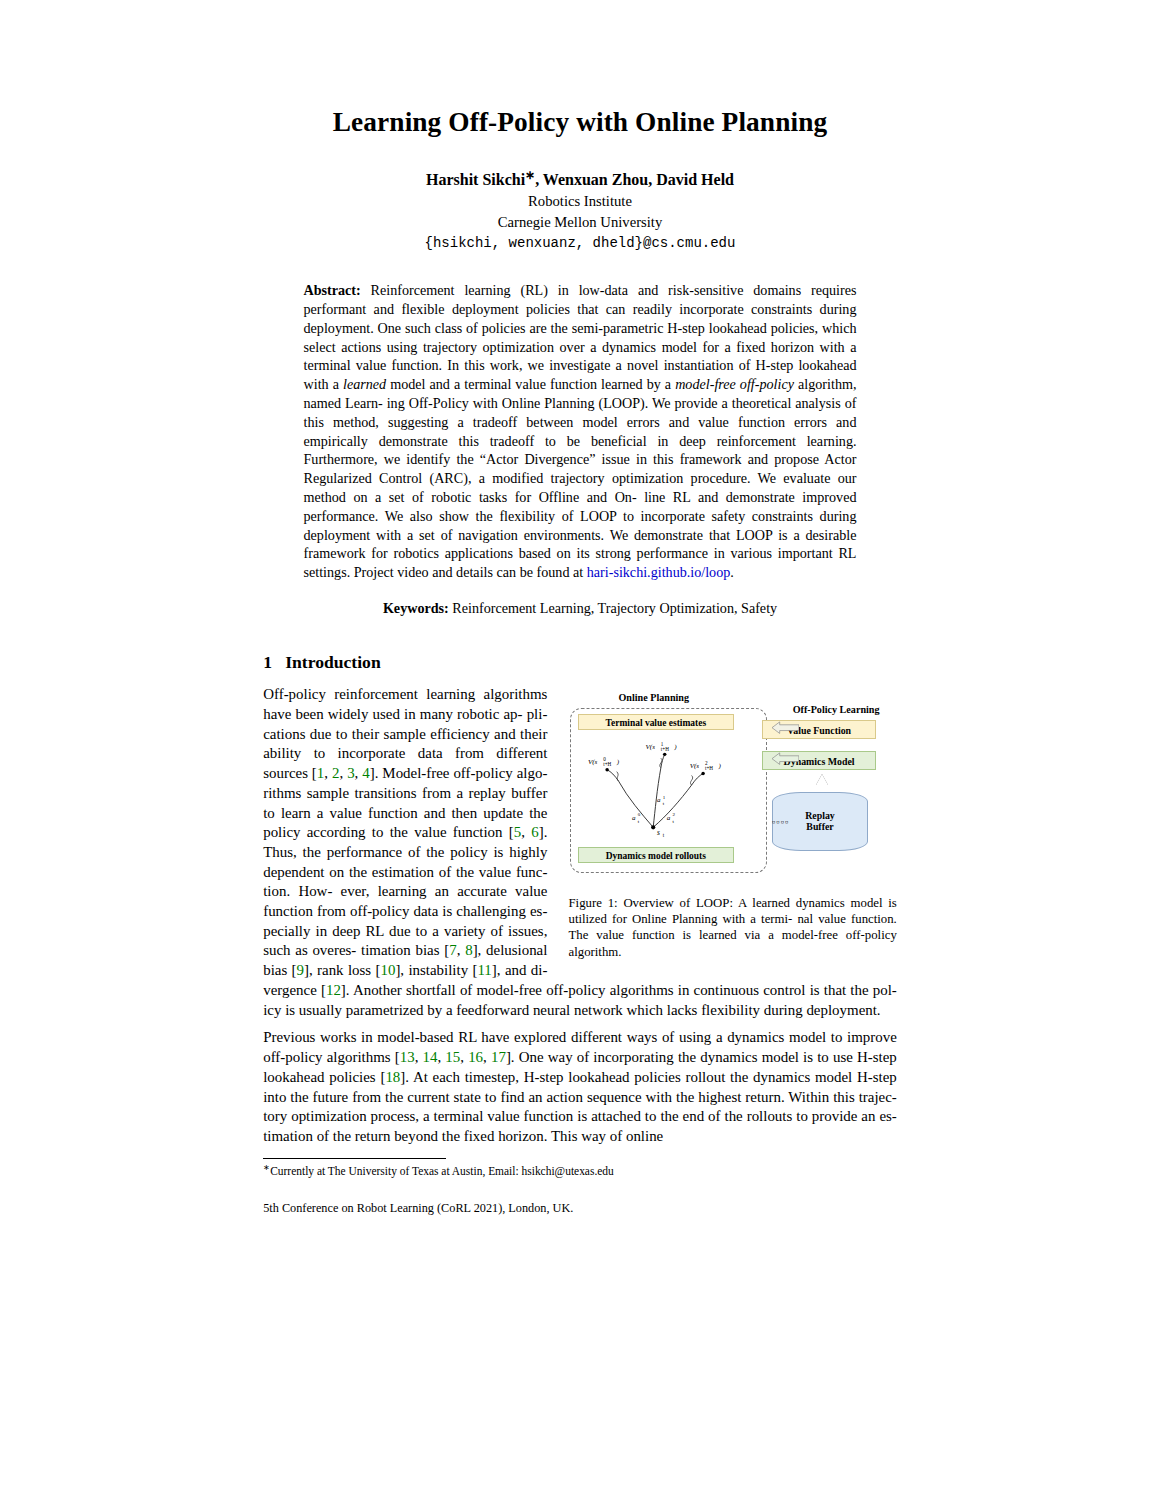Learning Off-Policy with Online Planning
Harshit Sikchi∗, Wenxuan Zhou, David Held
Robotics Institute
Carnegie Mellon University
{hsikchi, wenxuanz, dheld}@cs.cmu.edu
Abstract: Reinforcement learning (RL) in low-data and risk-sensitive domains requires performant and flexible deployment policies that can readily incorporate constraints during deployment. One such class of policies are the semi-parametric H-step lookahead policies, which select actions using trajectory optimization over a dynamics model for a fixed horizon with a terminal value function. In this work, we investigate a novel instantiation of H-step lookahead with a learned model and a terminal value function learned by a model-free off-policy algorithm, named Learn- ing Off-Policy with Online Planning (LOOP). We provide a theoretical analysis of this method, suggesting a tradeoff between model errors and value function errors and empirically demonstrate this tradeoff to be beneficial in deep reinforcement learning. Furthermore, we identify the “Actor Divergence” issue in this framework and propose Actor Regularized Control (ARC), a modified trajectory optimization procedure. We evaluate our method on a set of robotic tasks for Offline and On- line RL and demonstrate improved performance. We also show the flexibility of LOOP to incorporate safety constraints during deployment with a set of navigation environments. We demonstrate that LOOP is a desirable framework for robotics applications based on its strong performance in various important RL settings. Project video and details can be found at hari-sikchi.github.io/loop.
Keywords: Reinforcement Learning, Trajectory Optimization, Safety
1 Introduction
Online Planning
Off-Policy Learning
Terminal value estimates
Dynamics model rollouts
Value Function
Dynamics Model
Replay
Buffer
▫▫▫▫
V(s 1 t+H ) V(s 0 t+H ) V(s 2 t+H ) a 1 t a 0 t a 2 t s t
Figure 1: Overview of LOOP: A learned dynamics model is utilized for Online Planning with a termi- nal value function. The value function is learned via a model-free off-policy algorithm.
Off-policy reinforcement learning algorithms have been widely used in many robotic ap- plications due to their sample efficiency and their ability to incorporate data from different sources [1, 2, 3, 4]. Model-free off-policy algo- rithms sample transitions from a replay buffer to learn a value function and then update the policy according to the value function [5, 6]. Thus, the performance of the policy is highly dependent on the estimation of the value function. How- ever, learning an accurate value function from off-policy data is challenging especially in deep RL due to a variety of issues, such as overes- timation bias [7, 8], delusional bias [9], rank loss [10], instability [11], and divergence [12]. Another shortfall of model-free off-policy algorithms in continuous control is that the policy is usually parametrized by a feedforward neural network which lacks flexibility during deployment.
Previous works in model-based RL have explored different ways of using a dynamics model to improve off-policy algorithms [13, 14, 15, 16, 17]. One way of incorporating the dynamics model is to use H-step lookahead policies [18]. At each timestep, H-step lookahead policies rollout the dynamics model H-step into the future from the current state to find an action sequence with the highest return. Within this trajectory optimization process, a terminal value function is attached to the end of the rollouts to provide an estimation of the return beyond the fixed horizon. This way of online
∗Currently at The University of Texas at Austin, Email: hsikchi@utexas.edu
5th Conference on Robot Learning (CoRL 2021), London, UK.